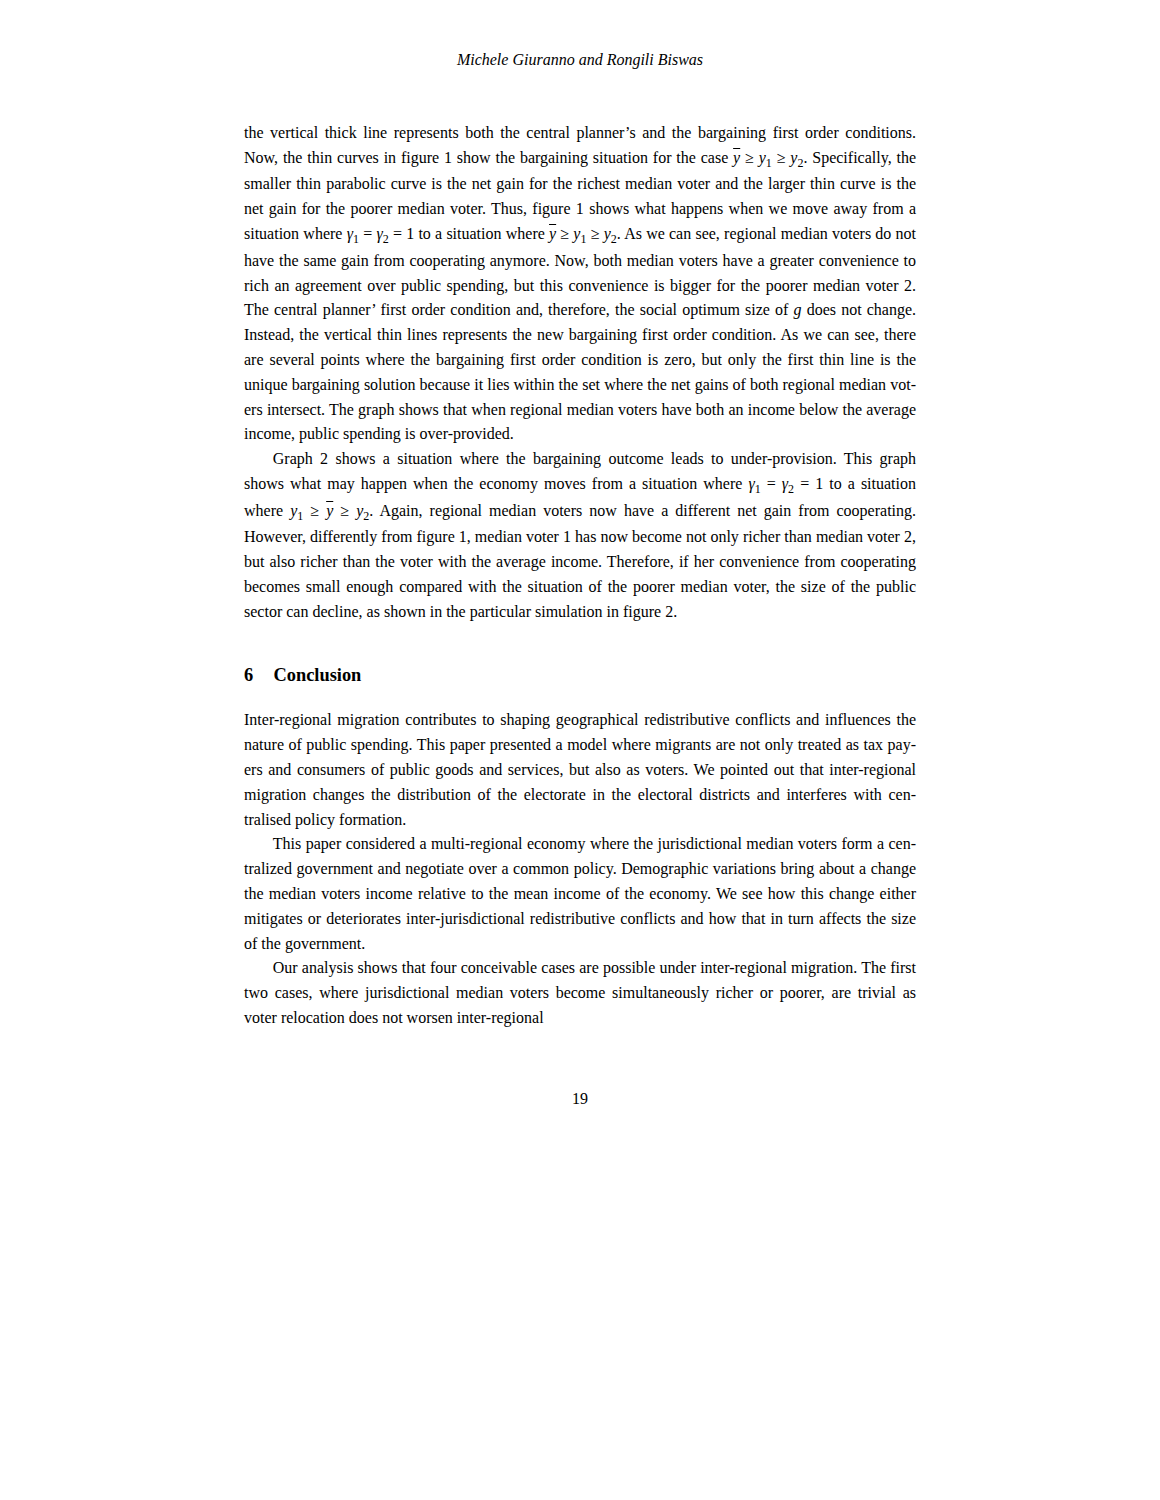Michele Giuranno and Rongili Biswas
the vertical thick line represents both the central planner’s and the bargaining first order conditions. Now, the thin curves in figure 1 show the bargaining situation for the case y ≥ y1 ≥ y2. Specifically, the smaller thin parabolic curve is the net gain for the richest median voter and the larger thin curve is the net gain for the poorer median voter. Thus, figure 1 shows what happens when we move away from a situation where γ1 = γ2 = 1 to a situation where y ≥ y1 ≥ y2. As we can see, regional median voters do not have the same gain from cooperating anymore. Now, both median voters have a greater convenience to rich an agreement over public spending, but this convenience is bigger for the poorer median voter 2. The central planner’ first order condition and, therefore, the social optimum size of g does not change. Instead, the vertical thin lines represents the new bargaining first order condition. As we can see, there are several points where the bargaining first order condition is zero, but only the first thin line is the unique bargaining solution because it lies within the set where the net gains of both regional median voters intersect. The graph shows that when regional median voters have both an income below the average income, public spending is over-provided.
Graph 2 shows a situation where the bargaining outcome leads to under-provision. This graph shows what may happen when the economy moves from a situation where γ1 = γ2 = 1 to a situation where y1 ≥ y ≥ y2. Again, regional median voters now have a different net gain from cooperating. However, differently from figure 1, median voter 1 has now become not only richer than median voter 2, but also richer than the voter with the average income. Therefore, if her convenience from cooperating becomes small enough compared with the situation of the poorer median voter, the size of the public sector can decline, as shown in the particular simulation in figure 2.
6 Conclusion
Inter-regional migration contributes to shaping geographical redistributive conflicts and influences the nature of public spending. This paper presented a model where migrants are not only treated as tax payers and consumers of public goods and services, but also as voters. We pointed out that inter-regional migration changes the distribution of the electorate in the electoral districts and interferes with centralised policy formation.
This paper considered a multi-regional economy where the jurisdictional median voters form a centralized government and negotiate over a common policy. Demographic variations bring about a change the median voters income relative to the mean income of the economy. We see how this change either mitigates or deteriorates inter-jurisdictional redistributive conflicts and how that in turn affects the size of the government.
Our analysis shows that four conceivable cases are possible under inter-regional migration. The first two cases, where jurisdictional median voters become simultaneously richer or poorer, are trivial as voter relocation does not worsen inter-regional
19